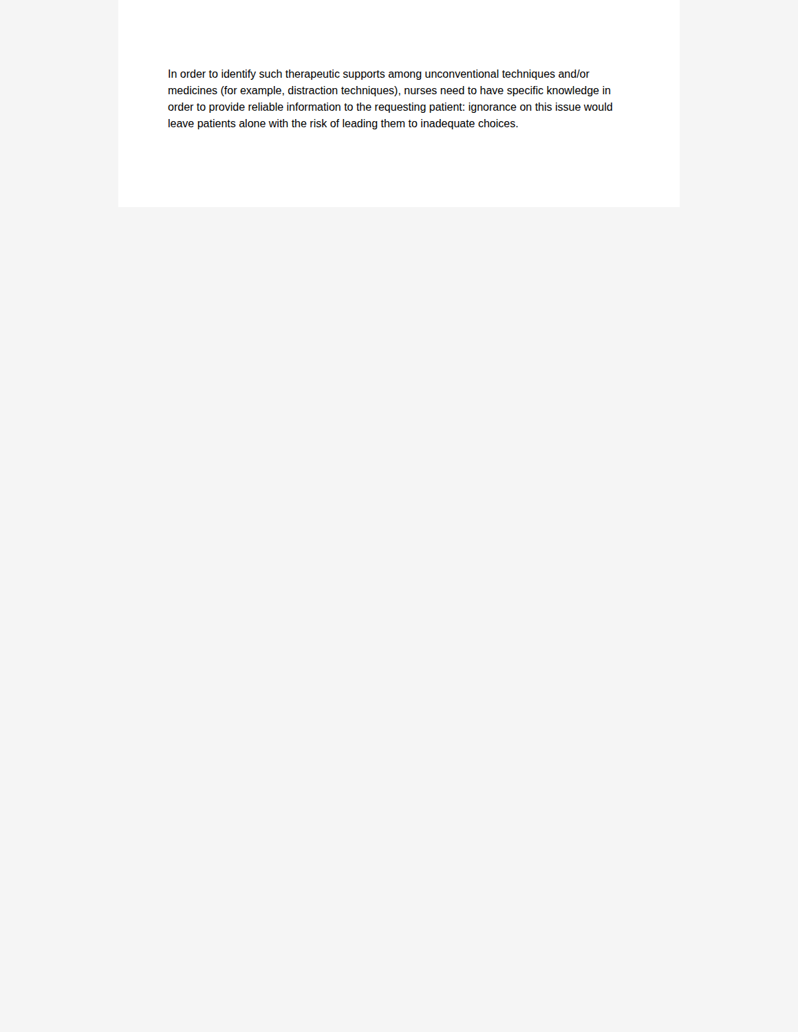In order to identify such therapeutic supports among unconventional techniques and/or medicines (for example, distraction techniques), nurses need to have specific knowledge in order to provide reliable information to the requesting patient: ignorance on this issue would leave patients alone with the risk of leading them to inadequate choices.